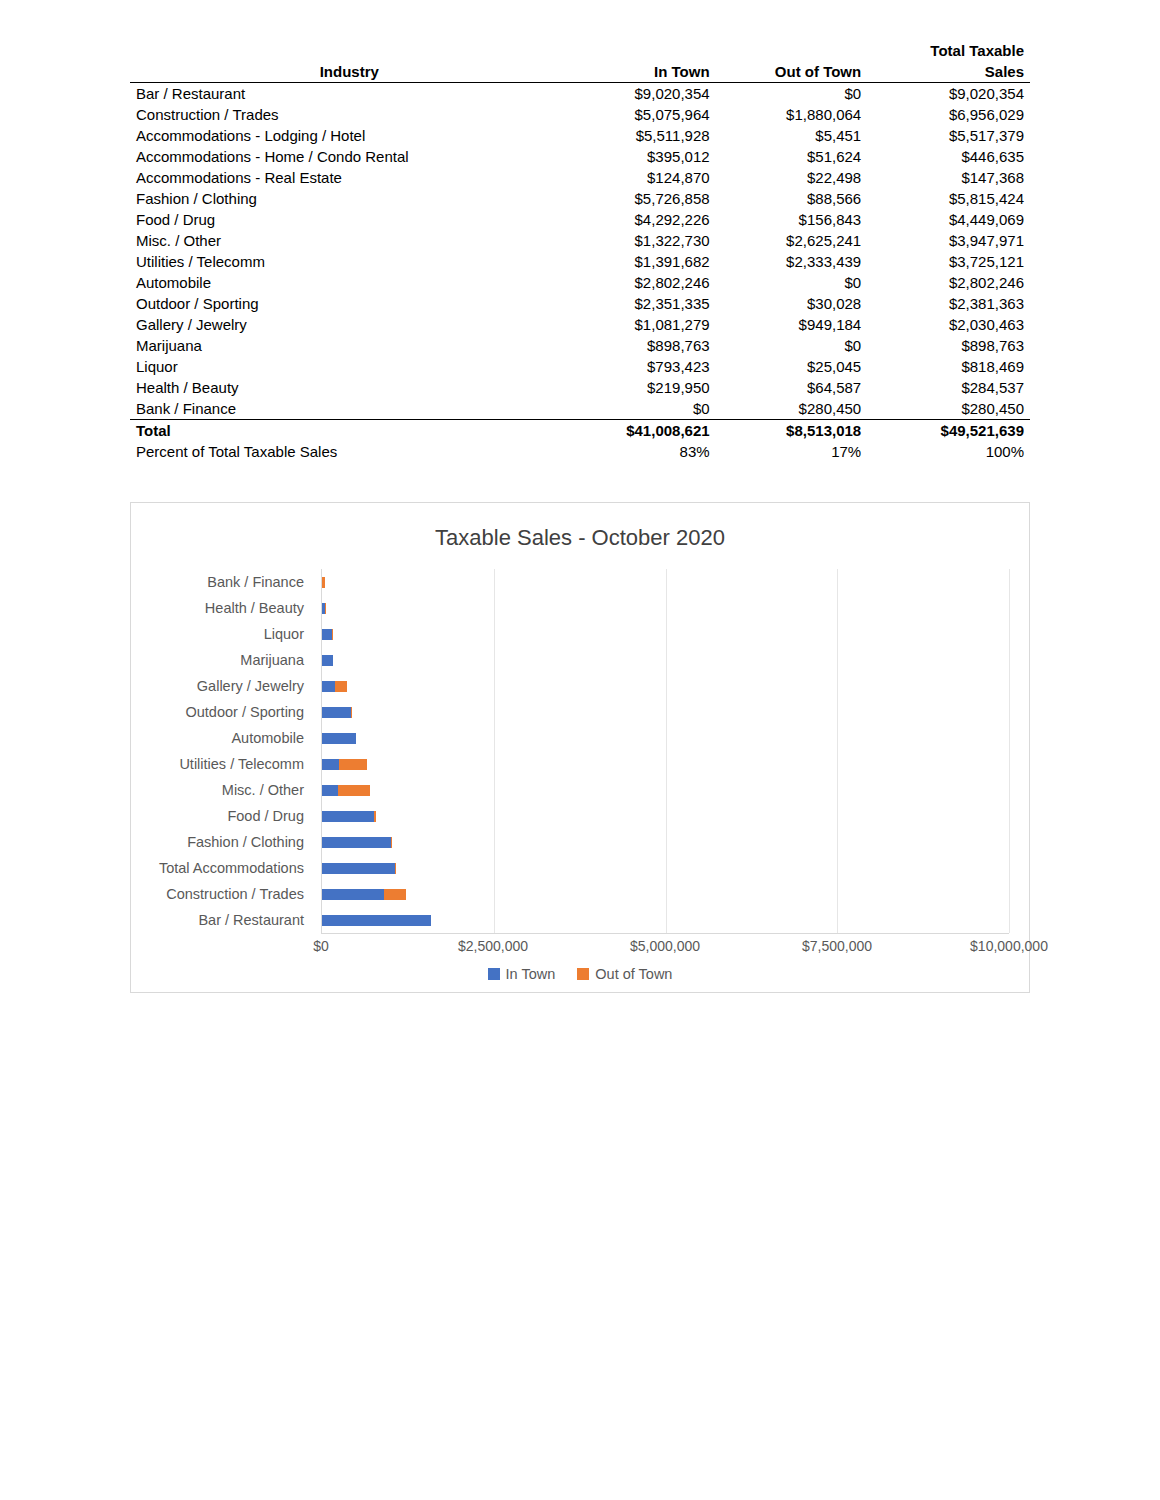| | | | Total Taxable |
| --- | --- | --- | --- |
| Industry | In Town | Out of Town | Sales |
| Bar / Restaurant | $9,020,354 | $0 | $9,020,354 |
| Construction / Trades | $5,075,964 | $1,880,064 | $6,956,029 |
| Accommodations - Lodging / Hotel | $5,511,928 | $5,451 | $5,517,379 |
| Accommodations - Home / Condo Rental | $395,012 | $51,624 | $446,635 |
| Accommodations - Real Estate | $124,870 | $22,498 | $147,368 |
| Fashion / Clothing | $5,726,858 | $88,566 | $5,815,424 |
| Food / Drug | $4,292,226 | $156,843 | $4,449,069 |
| Misc. / Other | $1,322,730 | $2,625,241 | $3,947,971 |
| Utilities / Telecomm | $1,391,682 | $2,333,439 | $3,725,121 |
| Automobile | $2,802,246 | $0 | $2,802,246 |
| Outdoor / Sporting | $2,351,335 | $30,028 | $2,381,363 |
| Gallery / Jewelry | $1,081,279 | $949,184 | $2,030,463 |
| Marijuana | $898,763 | $0 | $898,763 |
| Liquor | $793,423 | $25,045 | $818,469 |
| Health / Beauty | $219,950 | $64,587 | $284,537 |
| Bank / Finance | $0 | $280,450 | $280,450 |
| Total | $41,008,621 | $8,513,018 | $49,521,639 |
| Percent of Total Taxable Sales | 83% | 17% | 100% |
Taxable Sales - October 2020
Bank / Finance
Health / Beauty
Liquor
Marijuana
Gallery / Jewelry
Outdoor / Sporting
Automobile
Utilities / Telecomm
Misc. / Other
Food / Drug
Fashion / Clothing
Total Accommodations
Construction / Trades
Bar / Restaurant
$0 $2,500,000 $5,000,000 $7,500,000 $10,000,000
In Town Out of Town